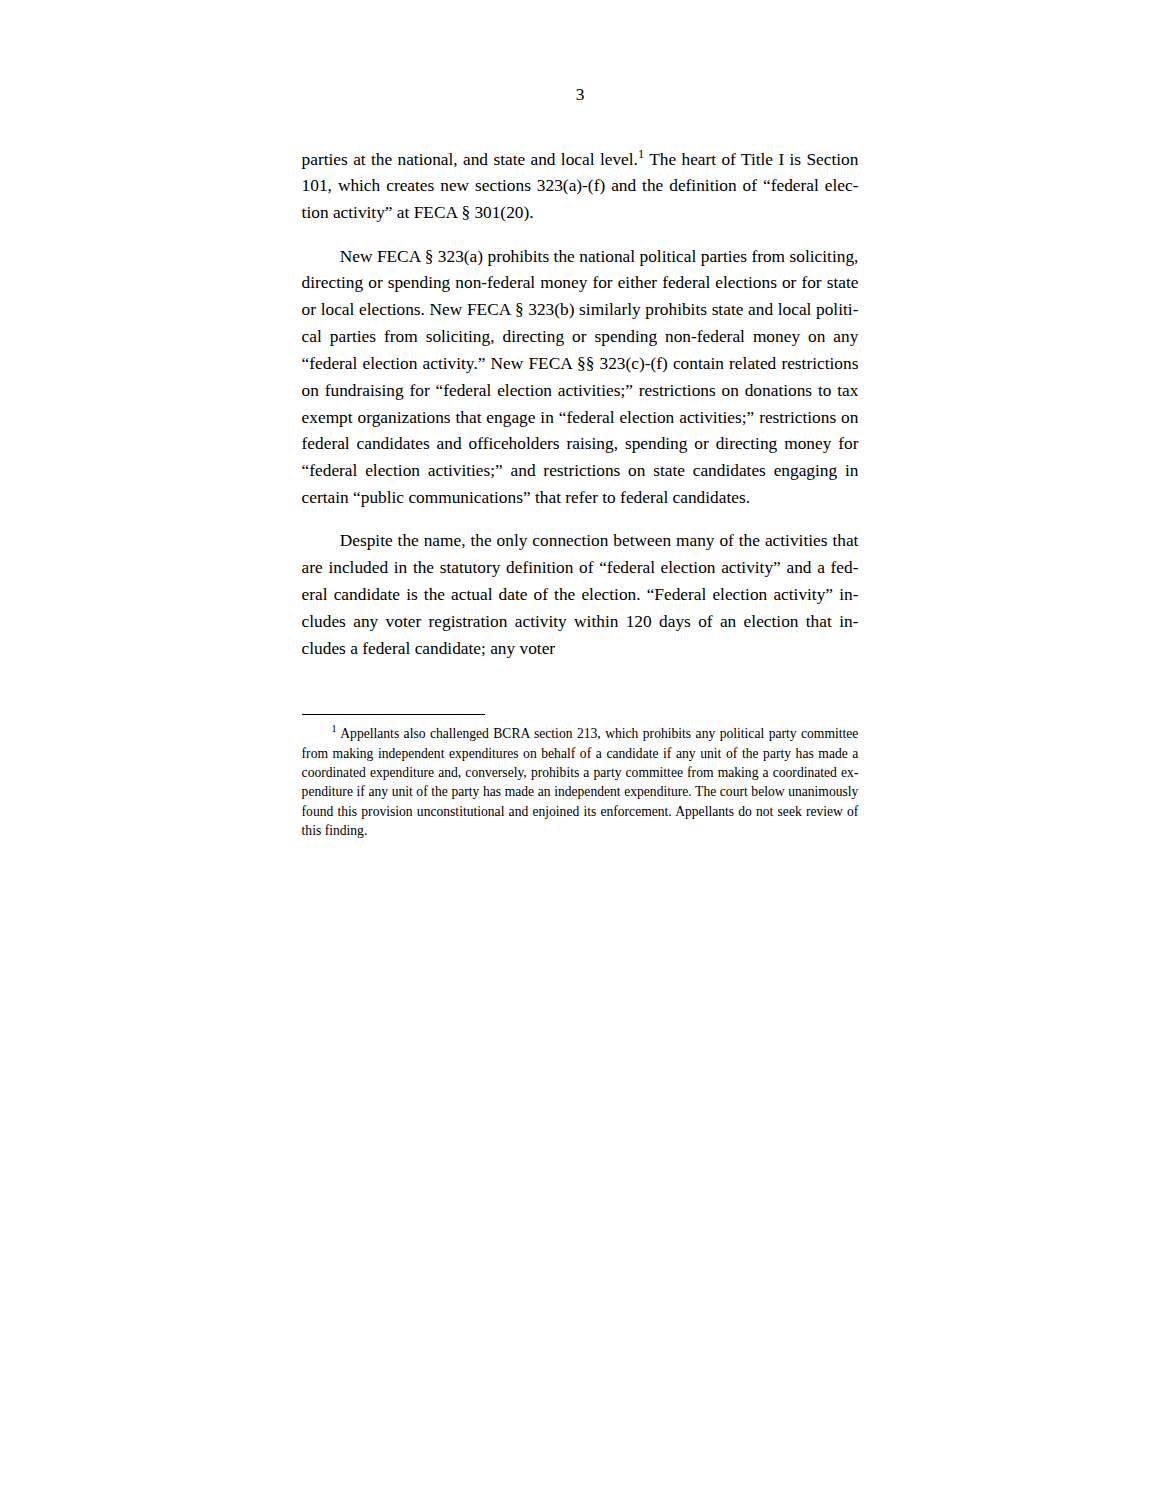3
parties at the national, and state and local level.1 The heart of Title I is Section 101, which creates new sections 323(a)-(f) and the definition of “federal election activity” at FECA § 301(20).
New FECA § 323(a) prohibits the national political parties from soliciting, directing or spending non-federal money for either federal elections or for state or local elections. New FECA § 323(b) similarly prohibits state and local political parties from soliciting, directing or spending non-federal money on any “federal election activity.” New FECA §§ 323(c)-(f) contain related restrictions on fundraising for “federal election activities;” restrictions on donations to tax exempt organizations that engage in “federal election activities;” restrictions on federal candidates and officeholders raising, spending or directing money for “federal election activities;” and restrictions on state candidates engaging in certain “public communications” that refer to federal candidates.
Despite the name, the only connection between many of the activities that are included in the statutory definition of “federal election activity” and a federal candidate is the actual date of the election. “Federal election activity” includes any voter registration activity within 120 days of an election that includes a federal candidate; any voter
1 Appellants also challenged BCRA section 213, which prohibits any political party committee from making independent expenditures on behalf of a candidate if any unit of the party has made a coordinated expenditure and, conversely, prohibits a party committee from making a coordinated expenditure if any unit of the party has made an independent expenditure. The court below unanimously found this provision unconstitutional and enjoined its enforcement. Appellants do not seek review of this finding.